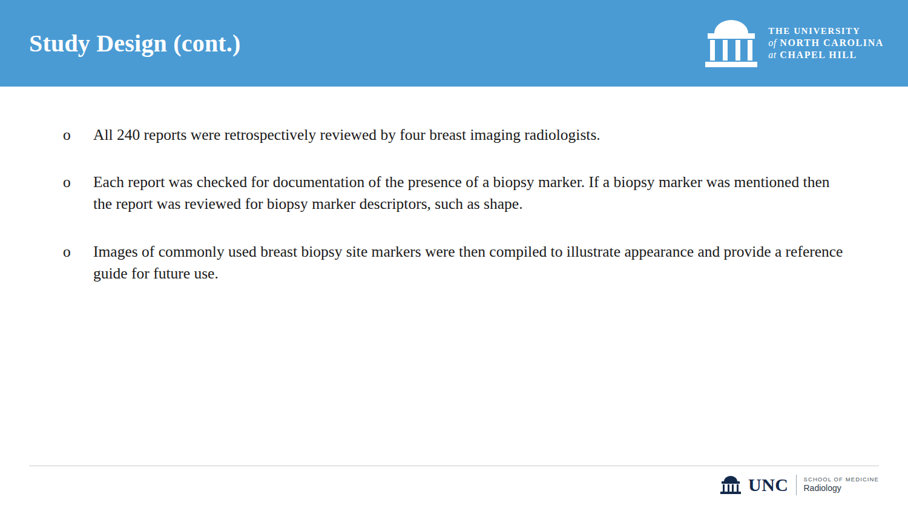Study Design (cont.)
The University
of North Carolina
at Chapel Hill
All 240 reports were retrospectively reviewed by four breast imaging radiologists.
Each report was checked for documentation of the presence of a biopsy marker. If a biopsy marker was mentioned then the report was reviewed for biopsy marker descriptors, such as shape.
Images of commonly used breast biopsy site markers were then compiled to illustrate appearance and provide a reference guide for future use.
UNC
School of Medicine Radiology